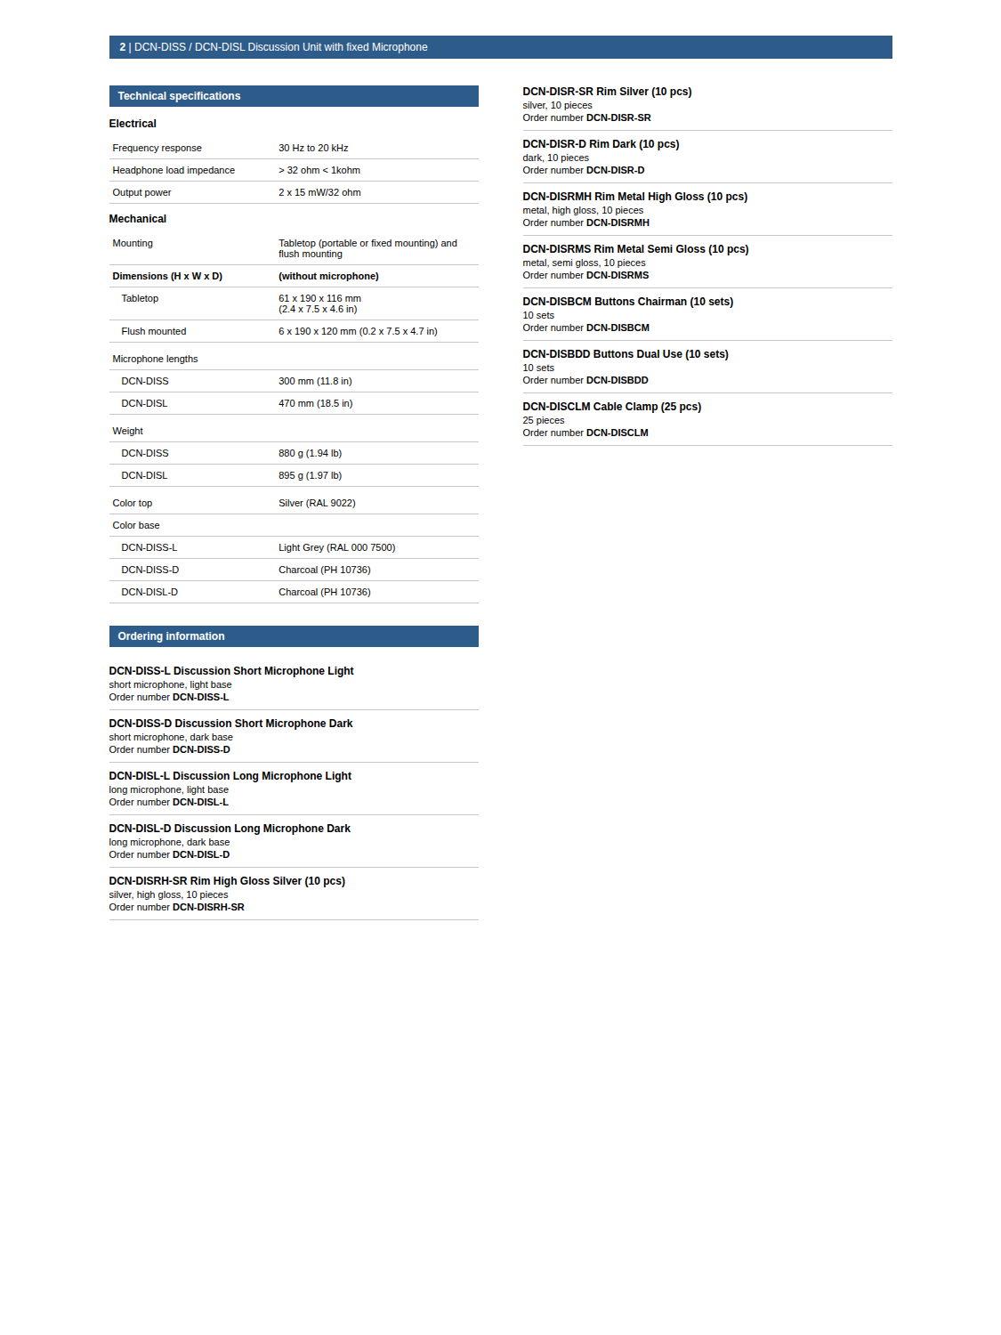2 | DCN-DISS / DCN-DISL Discussion Unit with fixed Microphone
Technical specifications
Electrical
| Frequency response | 30 Hz to 20 kHz |
| Headphone load impedance | > 32 ohm < 1kohm |
| Output power | 2 x 15 mW/32 ohm |
Mechanical
| Mounting | Tabletop (portable or fixed mounting) and flush mounting |
| Dimensions (H x W x D) | (without microphone) |
| Tabletop | 61 x 190 x 116 mm (2.4 x 7.5 x 4.6 in) |
| Flush mounted | 6 x 190 x 120 mm (0.2 x 7.5 x 4.7 in) |
| Microphone lengths | |
| DCN-DISS | 300 mm (11.8 in) |
| DCN-DISL | 470 mm (18.5 in) |
| Weight | |
| DCN-DISS | 880 g (1.94 lb) |
| DCN-DISL | 895 g (1.97 lb) |
| Color top | Silver (RAL 9022) |
| Color base | |
| DCN-DISS-L | Light Grey (RAL 000 7500) |
| DCN-DISS-D | Charcoal (PH 10736) |
| DCN-DISL-D | Charcoal (PH 10736) |
Ordering information
DCN-DISS-L Discussion Short Microphone Light
short microphone, light base
Order number DCN-DISS-L
DCN-DISS-D Discussion Short Microphone Dark
short microphone, dark base
Order number DCN-DISS-D
DCN-DISL-L Discussion Long Microphone Light
long microphone, light base
Order number DCN-DISL-L
DCN-DISL-D Discussion Long Microphone Dark
long microphone, dark base
Order number DCN-DISL-D
DCN-DISRH-SR Rim High Gloss Silver (10 pcs)
silver, high gloss, 10 pieces
Order number DCN-DISRH-SR
DCN-DISR-SR Rim Silver (10 pcs)
silver, 10 pieces
Order number DCN-DISR-SR
DCN-DISR-D Rim Dark (10 pcs)
dark, 10 pieces
Order number DCN-DISR-D
DCN-DISRMH Rim Metal High Gloss (10 pcs)
metal, high gloss, 10 pieces
Order number DCN-DISRMH
DCN-DISRMS Rim Metal Semi Gloss (10 pcs)
metal, semi gloss, 10 pieces
Order number DCN-DISRMS
DCN-DISBCM Buttons Chairman (10 sets)
10 sets
Order number DCN-DISBCM
DCN-DISBDD Buttons Dual Use (10 sets)
10 sets
Order number DCN-DISBDD
DCN-DISCLM Cable Clamp (25 pcs)
25 pieces
Order number DCN-DISCLM